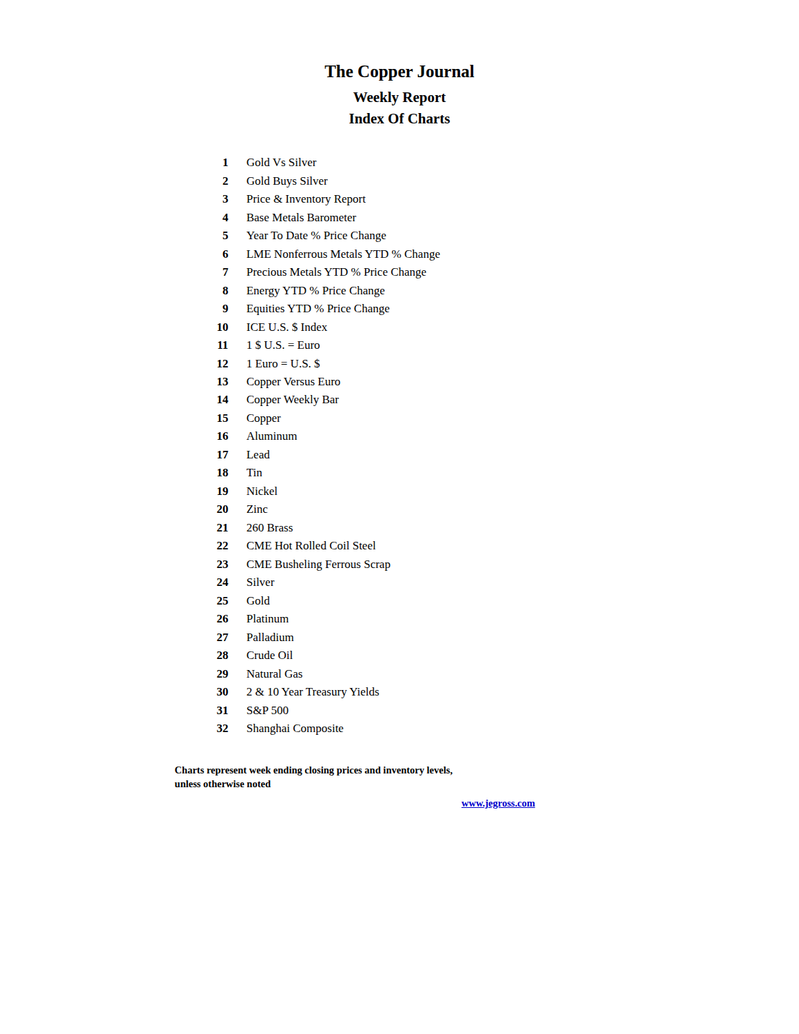The Copper Journal
Weekly Report
Index Of Charts
1 Gold Vs Silver
2 Gold Buys Silver
3 Price & Inventory Report
4 Base Metals Barometer
5 Year To Date % Price Change
6 LME Nonferrous Metals YTD % Change
7 Precious Metals YTD % Price Change
8 Energy YTD % Price Change
9 Equities YTD % Price Change
10 ICE U.S. $ Index
111 $ U.S. = Euro
121 Euro = U.S. $
13 Copper Versus Euro
14 Copper Weekly Bar
15 Copper
16 Aluminum
17 Lead
18 Tin
19 Nickel
20 Zinc
21260 Brass
22 CME Hot Rolled Coil Steel
23 CME Busheling Ferrous Scrap
24 Silver
25 Gold
26 Platinum
27 Palladium
28 Crude Oil
29 Natural Gas
302 & 10 Year Treasury Yields
31 S&P 500
32 Shanghai Composite
Charts represent week ending closing prices and inventory levels,
unless otherwise noted
www.jegross.com